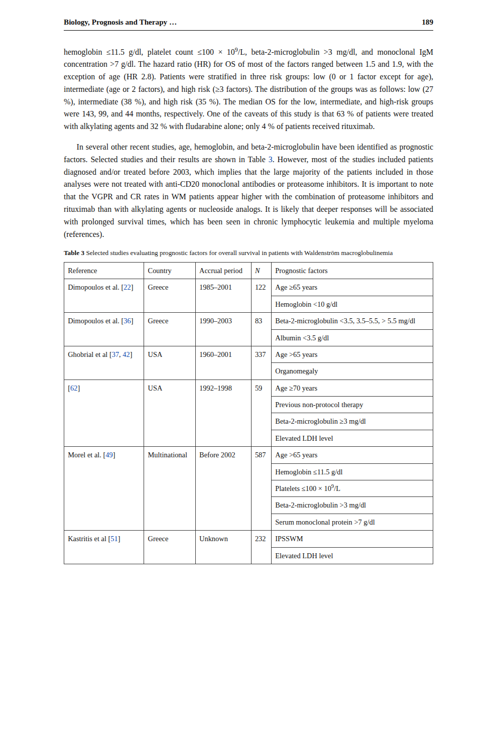Biology, Prognosis and Therapy … 189
hemoglobin ≤11.5 g/dl, platelet count ≤100 × 109/L, beta-2-microglobulin >3 mg/dl, and monoclonal IgM concentration >7 g/dl. The hazard ratio (HR) for OS of most of the factors ranged between 1.5 and 1.9, with the exception of age (HR 2.8). Patients were stratified in three risk groups: low (0 or 1 factor except for age), intermediate (age or 2 factors), and high risk (≥3 factors). The distribution of the groups was as follows: low (27 %), intermediate (38 %), and high risk (35 %). The median OS for the low, intermediate, and high-risk groups were 143, 99, and 44 months, respectively. One of the caveats of this study is that 63 % of patients were treated with alkylating agents and 32 % with fludarabine alone; only 4 % of patients received rituximab.
In several other recent studies, age, hemoglobin, and beta-2-microglobulin have been identified as prognostic factors. Selected studies and their results are shown in Table 3. However, most of the studies included patients diagnosed and/or treated before 2003, which implies that the large majority of the patients included in those analyses were not treated with anti-CD20 monoclonal antibodies or proteasome inhibitors. It is important to note that the VGPR and CR rates in WM patients appear higher with the combination of proteasome inhibitors and rituximab than with alkylating agents or nucleoside analogs. It is likely that deeper responses will be associated with prolonged survival times, which has been seen in chronic lymphocytic leukemia and multiple myeloma (references).
Table 3 Selected studies evaluating prognostic factors for overall survival in patients with Waldenström macroglobulinemia
| Reference | Country | Accrual period | N | Prognostic factors |
| --- | --- | --- | --- | --- |
| Dimopoulos et al. [ 22 ] | Greece | 1985–2001 | 122 | Age ≥65 years |
| Hemoglobin <10 g/dl |
| Dimopoulos et al. [ 36 ] | Greece | 1990–2003 | 83 | Beta-2-microglobulin <3.5, 3.5–5.5, > 5.5 mg/dl |
| Albumin <3.5 g/dl |
| Ghobrial et al [ 37 , 42 ] | USA | 1960–2001 | 337 | Age >65 years |
| Organomegaly |
| [ 62 ] | USA | 1992–1998 | 59 | Age ≥70 years |
| Previous non-protocol therapy |
| Beta-2-microglobulin ≥3 mg/dl |
| Elevated LDH level |
| Morel et al. [ 49 ] | Multinational | Before 2002 | 587 | Age >65 years |
| Hemoglobin ≤11.5 g/dl |
| Platelets ≤100 × 10 9 /L |
| Beta-2-microglobulin >3 mg/dl |
| Serum monoclonal protein >7 g/dl |
| Kastritis et al [ 51 ] | Greece | Unknown | 232 | IPSSWM |
| Elevated LDH level |